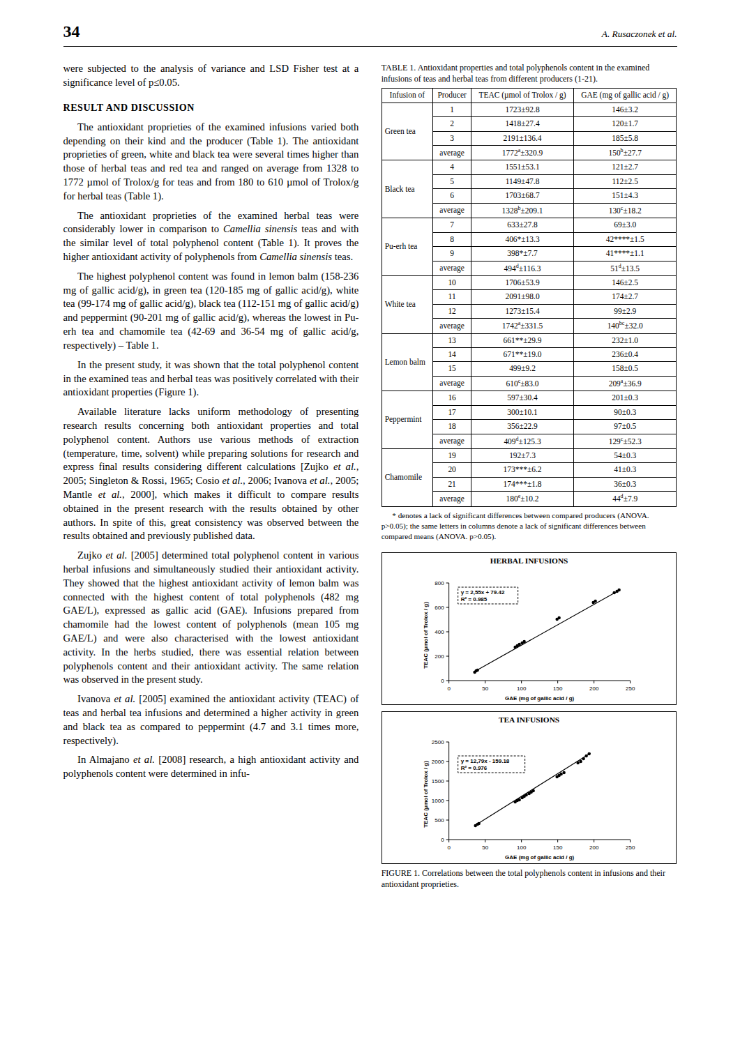34 A. Rusaczonek et al.
were subjected to the analysis of variance and LSD Fisher test at a significance level of p≤0.05.
Result and discussion
The antioxidant proprieties of the examined infusions varied both depending on their kind and the producer (Table 1). The antioxidant proprieties of green, white and black tea were several times higher than those of herbal teas and red tea and ranged on average from 1328 to 1772 µmol of Trolox/g for teas and from 180 to 610 µmol of Trolox/g for herbal teas (Table 1).
The antioxidant proprieties of the examined herbal teas were considerably lower in comparison to Camellia sinensis teas and with the similar level of total polyphenol content (Table 1). It proves the higher antioxidant activity of polyphenols from Camellia sinensis teas.
The highest polyphenol content was found in lemon balm (158-236 mg of gallic acid/g), in green tea (120-185 mg of gallic acid/g), white tea (99-174 mg of gallic acid/g), black tea (112-151 mg of gallic acid/g) and peppermint (90-201 mg of gallic acid/g), whereas the lowest in Pu-erh tea and chamomile tea (42-69 and 36-54 mg of gallic acid/g, respectively) – Table 1.
In the present study, it was shown that the total polyphenol content in the examined teas and herbal teas was positively correlated with their antioxidant properties (Figure 1).
Available literature lacks uniform methodology of presenting research results concerning both antioxidant properties and total polyphenol content. Authors use various methods of extraction (temperature, time, solvent) while preparing solutions for research and express final results considering different calculations [Zujko et al., 2005; Singleton & Rossi, 1965; Cosio et al., 2006; Ivanova et al., 2005; Mantle et al., 2000], which makes it difficult to compare results obtained in the present research with the results obtained by other authors. In spite of this, great consistency was observed between the results obtained and previously published data.
Zujko et al. [2005] determined total polyphenol content in various herbal infusions and simultaneously studied their antioxidant activity. They showed that the highest antioxidant activity of lemon balm was connected with the highest content of total polyphenols (482 mg GAE/L), expressed as gallic acid (GAE). Infusions prepared from chamomile had the lowest content of polyphenols (mean 105 mg GAE/L) and were also characterised with the lowest antioxidant activity. In the herbs studied, there was essential relation between polyphenols content and their antioxidant activity. The same relation was observed in the present study.
Ivanova et al. [2005] examined the antioxidant activity (TEAC) of teas and herbal tea infusions and determined a higher activity in green and black tea as compared to peppermint (4.7 and 3.1 times more, respectively).
In Almajano et al. [2008] research, a high antioxidant activity and polyphenols content were determined in infu-
TABLE 1. Antioxidant properties and total polyphenols content in the examined infusions of teas and herbal teas from different producers (1-21).
| Infusion of | Producer | TEAC (µmol of Trolox / g) | GAE (mg of gallic acid / g) |
| --- | --- | --- | --- |
| Green tea | 1 | 1723±92.8 | 146±3.2 |
| 2 | 1418±27.4 | 120±1.7 |
| 3 | 2191±136.4 | 185±5.8 |
| average | 1772 a ±320.9 | 150 b ±27.7 |
| Black tea | 4 | 1551±53.1 | 121±2.7 |
| 5 | 1149±47.8 | 112±2.5 |
| 6 | 1703±68.7 | 151±4.3 |
| average | 1328 b ±209.1 | 130 c ±18.2 |
| Pu-erh tea | 7 | 633±27.8 | 69±3.0 |
| 8 | 406*±13.3 | 42****±1.5 |
| 9 | 398*±7.7 | 41****±1.1 |
| average | 494 d ±116.3 | 51 d ±13.5 |
| White tea | 10 | 1706±53.9 | 146±2.5 |
| 11 | 2091±98.0 | 174±2.7 |
| 12 | 1273±15.4 | 99±2.9 |
| average | 1742 a ±331.5 | 140 bc ±32.0 |
| Lemon balm | 13 | 661**±29.9 | 232±1.0 |
| 14 | 671**±19.0 | 236±0.4 |
| 15 | 499±9.2 | 158±0.5 |
| average | 610 c ±83.0 | 209 a ±36.9 |
| Peppermint | 16 | 597±30.4 | 201±0.3 |
| 17 | 300±10.1 | 90±0.3 |
| 18 | 356±22.9 | 97±0.5 |
| average | 409 d ±125.3 | 129 c ±52.3 |
| Chamomile | 19 | 192±7.3 | 54±0.3 |
| 20 | 173***±6.2 | 41±0.3 |
| 21 | 174***±1.8 | 36±0.3 |
| average | 180 e ±10.2 | 44 d ±7.9 |
* denotes a lack of significant differences between compared producers (ANOVA. p>0.05); the same letters in columns denote a lack of significant differences between compared means (ANOVA. p>0.05).
HERBAL INFUSIONS
0 200 400 600 800 0 50 100 150 200 250 y = 2,55x + 79.42 R² = 0.985 TEAC (µmol of Trolox / g) GAE (mg of gallic acid / g)
TEA INFUSIONS
0 500 1000 1500 2000 2500 0 50 100 150 200 250 y = 12,79x - 159.18 R² = 0.976 TEAC (µmol of Trolox / g) GAE (mg of gallic acid / g)
FIGURE 1. Correlations between the total polyphenols content in infusions and their antioxidant proprieties.